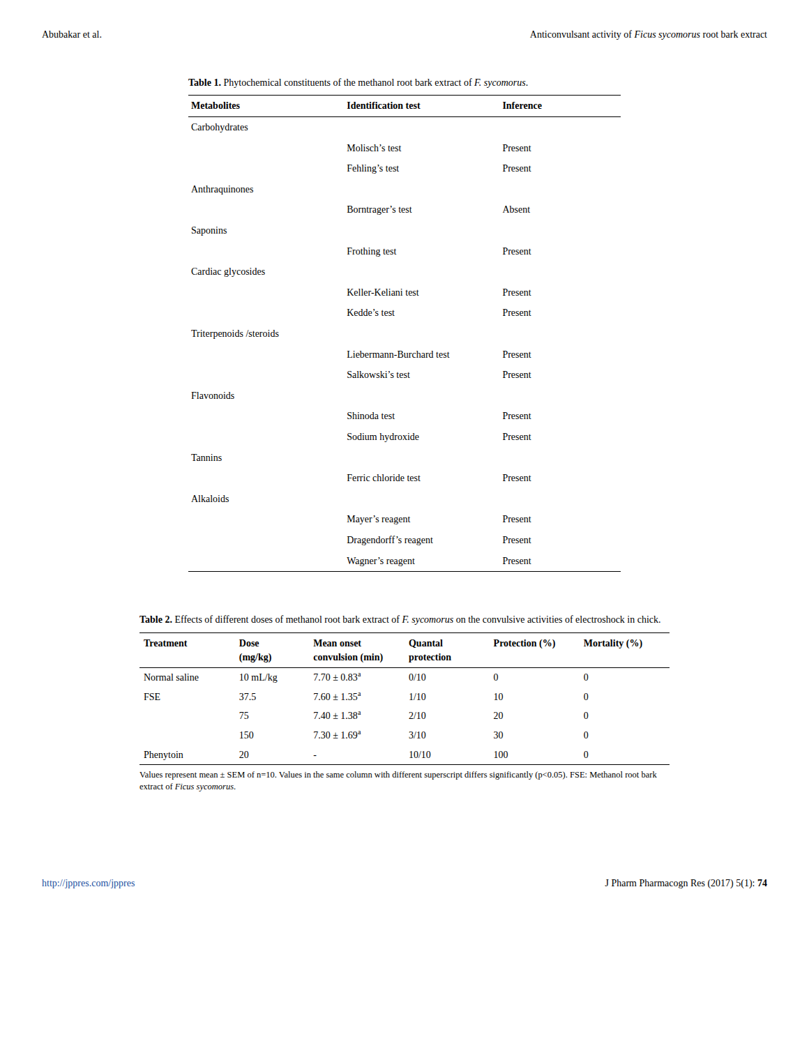Abubakar et al.
Anticonvulsant activity of Ficus sycomorus root bark extract
Table 1. Phytochemical constituents of the methanol root bark extract of F. sycomorus.
| Metabolites | Identification test | Inference |
| --- | --- | --- |
| Carbohydrates | | |
| | Molisch’s test | Present |
| | Fehling’s test | Present |
| Anthraquinones | | |
| | Borntrager’s test | Absent |
| Saponins | | |
| | Frothing test | Present |
| Cardiac glycosides | | |
| | Keller-Keliani test | Present |
| | Kedde’s test | Present |
| Triterpenoids /steroids | | |
| | Liebermann-Burchard test | Present |
| | Salkowski’s test | Present |
| Flavonoids | | |
| | Shinoda test | Present |
| | Sodium hydroxide | Present |
| Tannins | | |
| | Ferric chloride test | Present |
| Alkaloids | | |
| | Mayer’s reagent | Present |
| | Dragendorff’s reagent | Present |
| | Wagner’s reagent | Present |
Table 2. Effects of different doses of methanol root bark extract of F. sycomorus on the convulsive activities of electroshock in chick.
| Treatment | Dose (mg/kg) | Mean onset convulsion (min) | Quantal protection | Protection (%) | Mortality (%) |
| --- | --- | --- | --- | --- | --- |
| Normal saline | 10 mL/kg | 7.70 ± 0.83 a | 0/10 | 0 | 0 |
| FSE | 37.5 | 7.60 ± 1.35 a | 1/10 | 10 | 0 |
| | 75 | 7.40 ± 1.38 a | 2/10 | 20 | 0 |
| | 150 | 7.30 ± 1.69 a | 3/10 | 30 | 0 |
| Phenytoin | 20 | - | 10/10 | 100 | 0 |
Values represent mean ± SEM of n=10. Values in the same column with different superscript differs significantly (p<0.05). FSE: Methanol root bark extract of Ficus sycomorus.
http://jppres.com/jppres
J Pharm Pharmacogn Res (2017) 5(1): 74